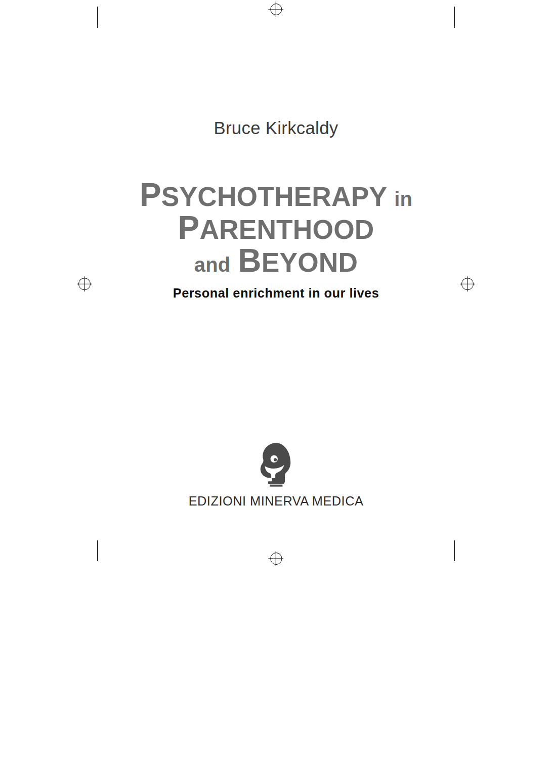Bruce Kirkcaldy
Psychotherapy in Parenthood and Beyond
Personal enrichment in our lives
EDIZIONI MINERVA MEDICA